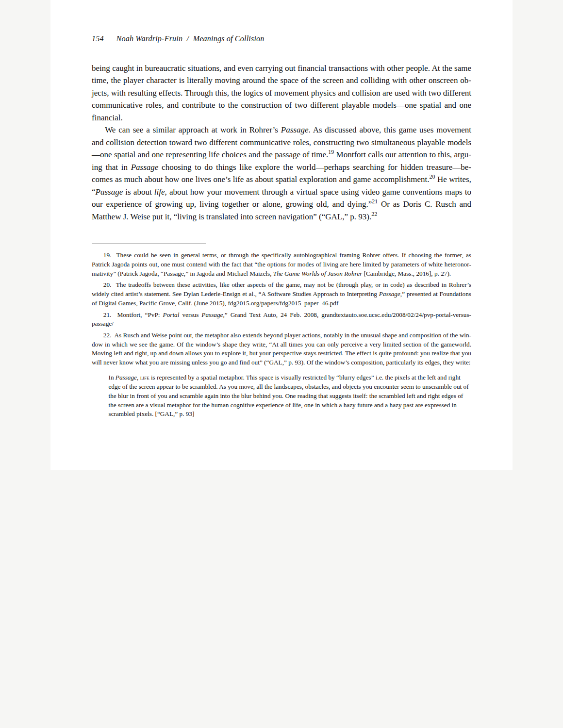154 Noah Wardrip-Fruin / Meanings of Collision
being caught in bureaucratic situations, and even carrying out financial transactions with other people. At the same time, the player character is literally moving around the space of the screen and colliding with other onscreen objects, with resulting effects. Through this, the logics of movement physics and collision are used with two different communicative roles, and contribute to the construction of two different playable models—one spatial and one financial.
We can see a similar approach at work in Rohrer’s Passage. As discussed above, this game uses movement and collision detection toward two different communicative roles, constructing two simultaneous playable models—one spatial and one representing life choices and the passage of time.19 Montfort calls our attention to this, arguing that in Passage choosing to do things like explore the world—perhaps searching for hidden treasure—becomes as much about how one lives one’s life as about spatial exploration and game accomplishment.20 He writes, “Passage is about life, about how your movement through a virtual space using video game conventions maps to our experience of growing up, living together or alone, growing old, and dying.”21 Or as Doris C. Rusch and Matthew J. Weise put it, “living is translated into screen navigation” (“GAL,” p. 93).22
19. These could be seen in general terms, or through the specifically autobiographical framing Rohrer offers. If choosing the former, as Patrick Jagoda points out, one must contend with the fact that “the options for modes of living are here limited by parameters of white heteronormativity” (Patrick Jagoda, “Passage,” in Jagoda and Michael Maizels, The Game Worlds of Jason Rohrer [Cambridge, Mass., 2016], p. 27).
20. The tradeoffs between these activities, like other aspects of the game, may not be (through play, or in code) as described in Rohrer’s widely cited artist’s statement. See Dylan Lederle-Ensign et al., “A Software Studies Approach to Interpreting Passage,” presented at Foundations of Digital Games, Pacific Grove, Calif. (June 2015), fdg2015.org/papers/fdg2015_paper_46.pdf
21. Montfort, “PvP: Portal versus Passage,” Grand Text Auto, 24 Feb. 2008, grandtextauto.soe.ucsc.edu/2008/02/24/pvp-portal-versus-passage/
22. As Rusch and Weise point out, the metaphor also extends beyond player actions, notably in the unusual shape and composition of the window in which we see the game. Of the window’s shape they write, “At all times you can only perceive a very limited section of the gameworld. Moving left and right, up and down allows you to explore it, but your perspective stays restricted. The effect is quite profound: you realize that you will never know what you are missing unless you go and find out” (“GAL,” p. 93). Of the window’s composition, particularly its edges, they write:
In Passage, life is represented by a spatial metaphor. This space is visually restricted by “blurry edges” i.e. the pixels at the left and right edge of the screen appear to be scrambled. As you move, all the landscapes, obstacles, and objects you encounter seem to unscramble out of the blur in front of you and scramble again into the blur behind you. One reading that suggests itself: the scrambled left and right edges of the screen are a visual metaphor for the human cognitive experience of life, one in which a hazy future and a hazy past are expressed in scrambled pixels. [“GAL,” p. 93]